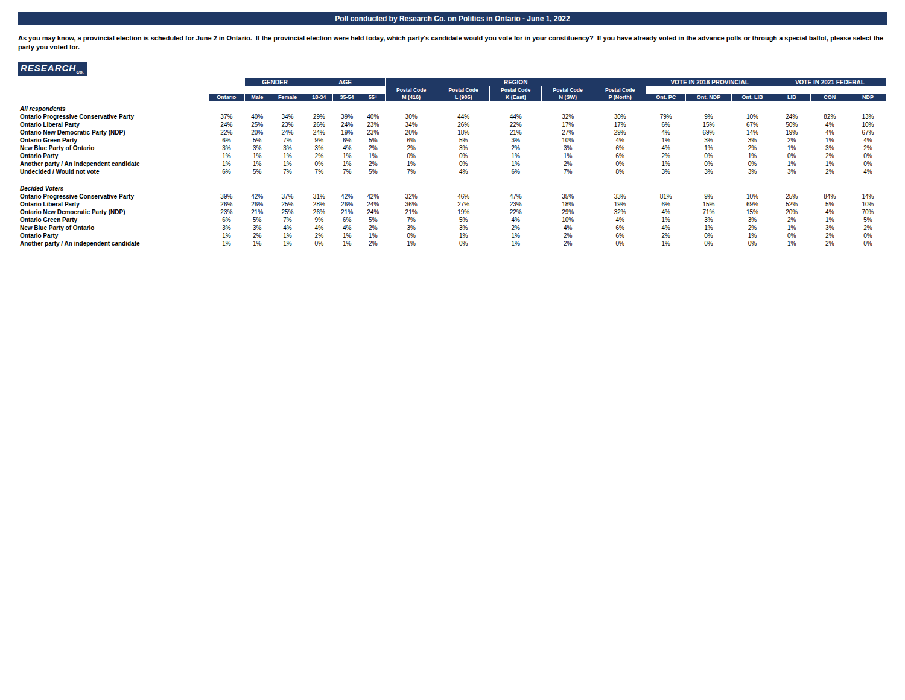Poll conducted by Research Co. on Politics in Ontario - June 1, 2022
As you may know, a provincial election is scheduled for June 2 in Ontario. If the provincial election were held today, which party's candidate would you vote for in your constituency? If you have already voted in the advance polls or through a special ballot, please select the party you voted for.
RESEARCHCo.
| | | GENDER | AGE | REGION | VOTE IN 2018 PROVINCIAL | VOTE IN 2021 FEDERAL |
| --- | --- | --- | --- | --- | --- | --- |
| | | | | Postal Code | Postal Code | Postal Code | Postal Code | Postal Code | | |
| | Ontario | Male | Female | 18-34 | 35-54 | 55+ | M (416) | L (905) | K (East) | N (SW) | P (North) | Ont. PC | Ont. NDP | Ont. LIB | LIB | CON | NDP |
| All respondents |
| Ontario Progressive Conservative Party | 37% | 40% | 34% | 29% | 39% | 40% | 30% | 44% | 44% | 32% | 30% | 79% | 9% | 10% | 24% | 82% | 13% |
| Ontario Liberal Party | 24% | 25% | 23% | 26% | 24% | 23% | 34% | 26% | 22% | 17% | 17% | 6% | 15% | 67% | 50% | 4% | 10% |
| Ontario New Democratic Party (NDP) | 22% | 20% | 24% | 24% | 19% | 23% | 20% | 18% | 21% | 27% | 29% | 4% | 69% | 14% | 19% | 4% | 67% |
| Ontario Green Party | 6% | 5% | 7% | 9% | 6% | 5% | 6% | 5% | 3% | 10% | 4% | 1% | 3% | 3% | 2% | 1% | 4% |
| New Blue Party of Ontario | 3% | 3% | 3% | 3% | 4% | 2% | 2% | 3% | 2% | 3% | 6% | 4% | 1% | 2% | 1% | 3% | 2% |
| Ontario Party | 1% | 1% | 1% | 2% | 1% | 1% | 0% | 0% | 1% | 1% | 6% | 2% | 0% | 1% | 0% | 2% | 0% |
| Another party / An independent candidate | 1% | 1% | 1% | 0% | 1% | 2% | 1% | 0% | 1% | 2% | 0% | 1% | 0% | 0% | 1% | 1% | 0% |
| Undecided / Would not vote | 6% | 5% | 7% | 7% | 7% | 5% | 7% | 4% | 6% | 7% | 8% | 3% | 3% | 3% | 3% | 2% | 4% |
| Decided Voters |
| Ontario Progressive Conservative Party | 39% | 42% | 37% | 31% | 42% | 42% | 32% | 46% | 47% | 35% | 33% | 81% | 9% | 10% | 25% | 84% | 14% |
| Ontario Liberal Party | 26% | 26% | 25% | 28% | 26% | 24% | 36% | 27% | 23% | 18% | 19% | 6% | 15% | 69% | 52% | 5% | 10% |
| Ontario New Democratic Party (NDP) | 23% | 21% | 25% | 26% | 21% | 24% | 21% | 19% | 22% | 29% | 32% | 4% | 71% | 15% | 20% | 4% | 70% |
| Ontario Green Party | 6% | 5% | 7% | 9% | 6% | 5% | 7% | 5% | 4% | 10% | 4% | 1% | 3% | 3% | 2% | 1% | 5% |
| New Blue Party of Ontario | 3% | 3% | 4% | 4% | 4% | 2% | 3% | 3% | 2% | 4% | 6% | 4% | 1% | 2% | 1% | 3% | 2% |
| Ontario Party | 1% | 2% | 1% | 2% | 1% | 1% | 0% | 1% | 1% | 2% | 6% | 2% | 0% | 1% | 0% | 2% | 0% |
| Another party / An independent candidate | 1% | 1% | 1% | 0% | 1% | 2% | 1% | 0% | 1% | 2% | 0% | 1% | 0% | 0% | 1% | 2% | 0% |